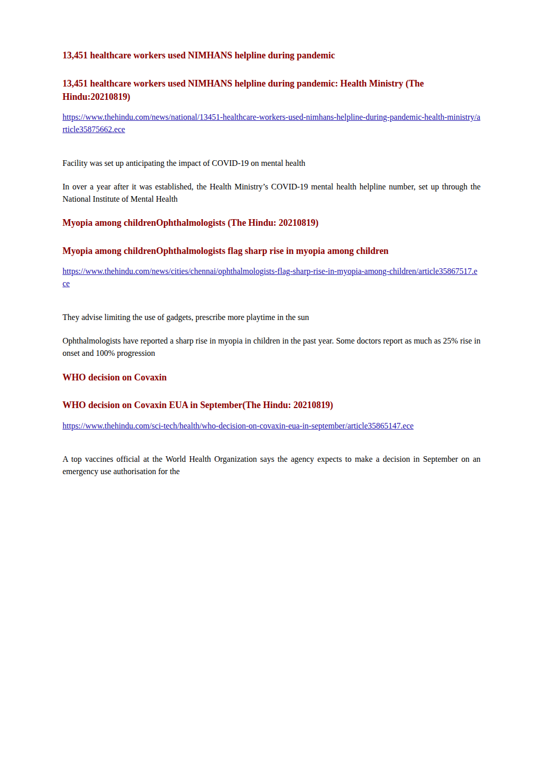13,451 healthcare workers used NIMHANS helpline during pandemic
13,451 healthcare workers used NIMHANS helpline during pandemic: Health Ministry (The Hindu:20210819)
https://www.thehindu.com/news/national/13451-healthcare-workers-used-nimhans-helpline-during-pandemic-health-ministry/article35875662.ece
Facility was set up anticipating the impact of COVID-19 on mental health
In over a year after it was established, the Health Ministry’s COVID-19 mental health helpline number, set up through the National Institute of Mental Health
Myopia among childrenOphthalmologists (The Hindu: 20210819)
Myopia among childrenOphthalmologists flag sharp rise in myopia among children
https://www.thehindu.com/news/cities/chennai/ophthalmologists-flag-sharp-rise-in-myopia-among-children/article35867517.ece
They advise limiting the use of gadgets, prescribe more playtime in the sun
Ophthalmologists have reported a sharp rise in myopia in children in the past year. Some doctors report as much as 25% rise in onset and 100% progression
WHO decision on Covaxin
WHO decision on Covaxin EUA in September(The Hindu: 20210819)
https://www.thehindu.com/sci-tech/health/who-decision-on-covaxin-eua-in-september/article35865147.ece
A top vaccines official at the World Health Organization says the agency expects to make a decision in September on an emergency use authorisation for the